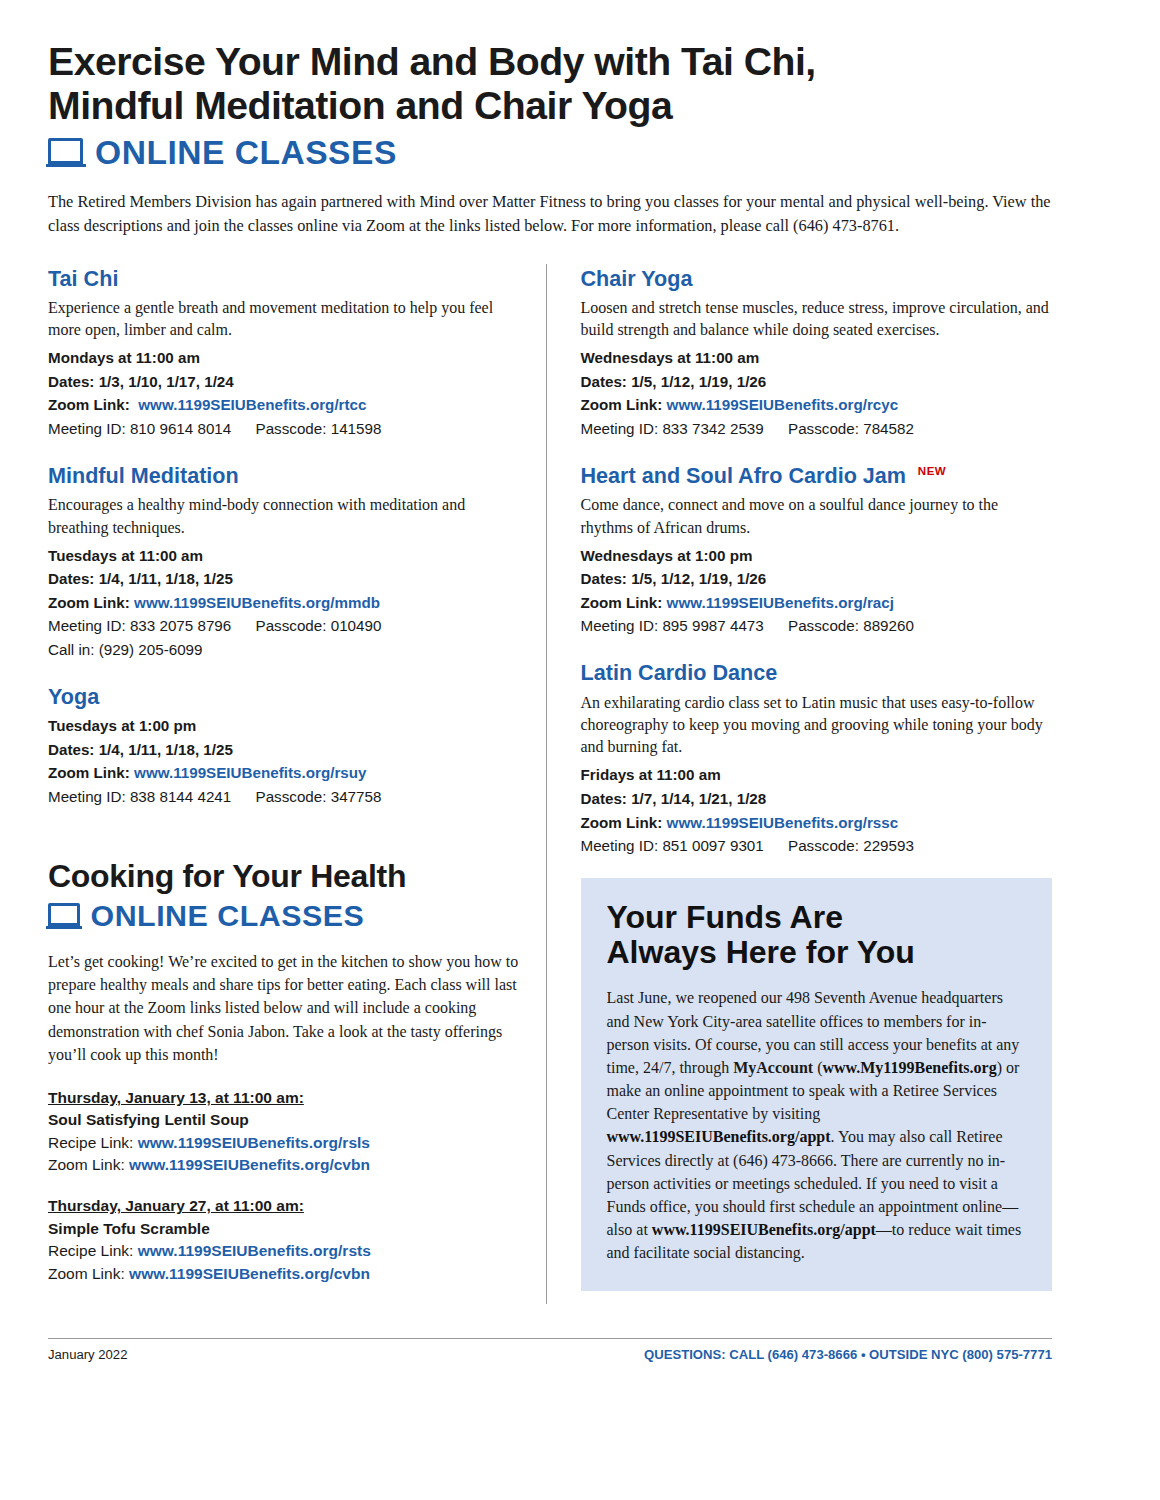Exercise Your Mind and Body with Tai Chi,
Mindful Meditation and Chair Yoga
ONLINE CLASSES
The Retired Members Division has again partnered with Mind over Matter Fitness to bring you classes for your mental and physical well-being. View the class descriptions and join the classes online via Zoom at the links listed below. For more information, please call (646) 473-8761.
Tai Chi
Experience a gentle breath and movement meditation to help you feel more open, limber and calm.
Mondays at 11:00 am
Dates: 1/3, 1/10, 1/17, 1/24
Zoom Link: www.1199SEIUBenefits.org/rtcc
Meeting ID: 810 9614 8014 Passcode: 141598
Mindful Meditation
Encourages a healthy mind-body connection with meditation and breathing techniques.
Tuesdays at 11:00 am
Dates: 1/4, 1/11, 1/18, 1/25
Zoom Link: www.1199SEIUBenefits.org/mmdb
Meeting ID: 833 2075 8796 Passcode: 010490
Call in: (929) 205-6099
Yoga
Tuesdays at 1:00 pm
Dates: 1/4, 1/11, 1/18, 1/25
Zoom Link: www.1199SEIUBenefits.org/rsuy
Meeting ID: 838 8144 4241 Passcode: 347758
Cooking for Your Health
ONLINE CLASSES
Let’s get cooking! We’re excited to get in the kitchen to show you how to prepare healthy meals and share tips for better eating. Each class will last one hour at the Zoom links listed below and will include a cooking demonstration with chef Sonia Jabon. Take a look at the tasty offerings you’ll cook up this month!
Thursday, January 13, at 11:00 am: Soul Satisfying Lentil Soup Recipe Link: www.1199SEIUBenefits.org/rsls
Zoom Link: www.1199SEIUBenefits.org/cvbn
Thursday, January 27, at 11:00 am: Simple Tofu Scramble Recipe Link: www.1199SEIUBenefits.org/rsts
Zoom Link: www.1199SEIUBenefits.org/cvbn
Chair Yoga
Loosen and stretch tense muscles, reduce stress, improve circulation, and build strength and balance while doing seated exercises.
Wednesdays at 11:00 am
Dates: 1/5, 1/12, 1/19, 1/26
Zoom Link: www.1199SEIUBenefits.org/rcyc
Meeting ID: 833 7342 2539 Passcode: 784582
Heart and Soul Afro Cardio Jam NEW
Come dance, connect and move on a soulful dance journey to the rhythms of African drums.
Wednesdays at 1:00 pm
Dates: 1/5, 1/12, 1/19, 1/26
Zoom Link: www.1199SEIUBenefits.org/racj
Meeting ID: 895 9987 4473 Passcode: 889260
Latin Cardio Dance
An exhilarating cardio class set to Latin music that uses easy-to-follow choreography to keep you moving and grooving while toning your body and burning fat.
Fridays at 11:00 am
Dates: 1/7, 1/14, 1/21, 1/28
Zoom Link: www.1199SEIUBenefits.org/rssc
Meeting ID: 851 0097 9301 Passcode: 229593
Your Funds Are
Always Here for You
Last June, we reopened our 498 Seventh Avenue headquarters and New York City-area satellite offices to members for in-person visits. Of course, you can still access your benefits at any time, 24/7, through MyAccount (www.My1199Benefits.org) or make an online appointment to speak with a Retiree Services Center Representative by visiting www.1199SEIUBenefits.org/appt. You may also call Retiree Services directly at (646) 473-8666. There are currently no in-person activities or meetings scheduled. If you need to visit a Funds office, you should first schedule an appointment online—also at www.1199SEIUBenefits.org/appt—to reduce wait times and facilitate social distancing.
January 2022
QUESTIONS: CALL (646) 473-8666 • OUTSIDE NYC (800) 575-7771